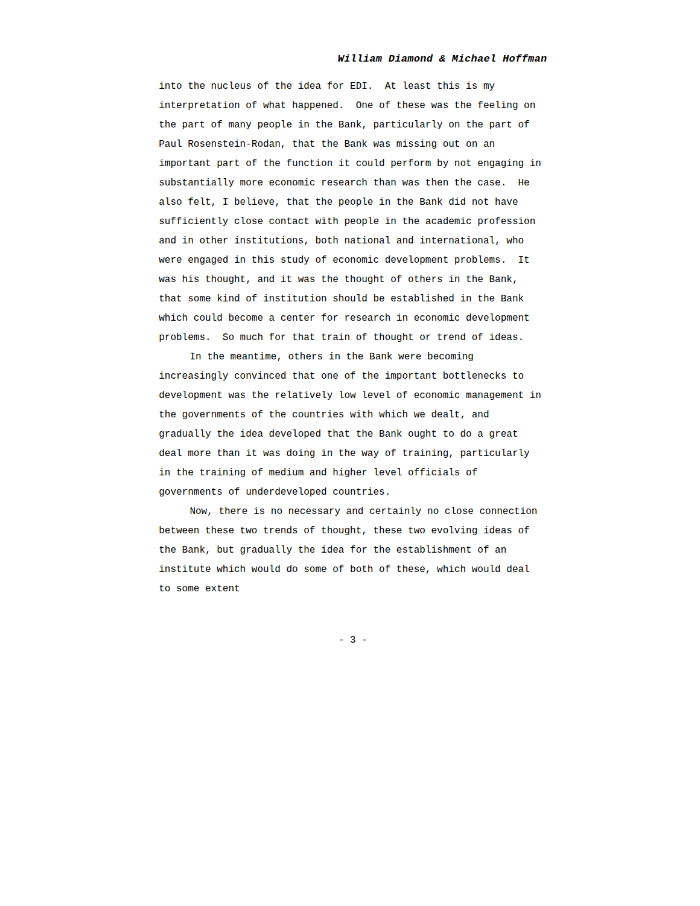William Diamond & Michael Hoffman
into the nucleus of the idea for EDI. At least this is my interpretation of what happened. One of these was the feeling on the part of many people in the Bank, particularly on the part of Paul Rosenstein-Rodan, that the Bank was missing out on an important part of the function it could perform by not engaging in substantially more economic research than was then the case. He also felt, I believe, that the people in the Bank did not have sufficiently close contact with people in the academic profession and in other institutions, both national and international, who were engaged in this study of economic development problems. It was his thought, and it was the thought of others in the Bank, that some kind of institution should be established in the Bank which could become a center for research in economic development problems. So much for that train of thought or trend of ideas.
In the meantime, others in the Bank were becoming increasingly convinced that one of the important bottlenecks to development was the relatively low level of economic management in the governments of the countries with which we dealt, and gradually the idea developed that the Bank ought to do a great deal more than it was doing in the way of training, particularly in the training of medium and higher level officials of governments of underdeveloped countries.
Now, there is no necessary and certainly no close connection between these two trends of thought, these two evolving ideas of the Bank, but gradually the idea for the establishment of an institute which would do some of both of these, which would deal to some extent
- 3 -